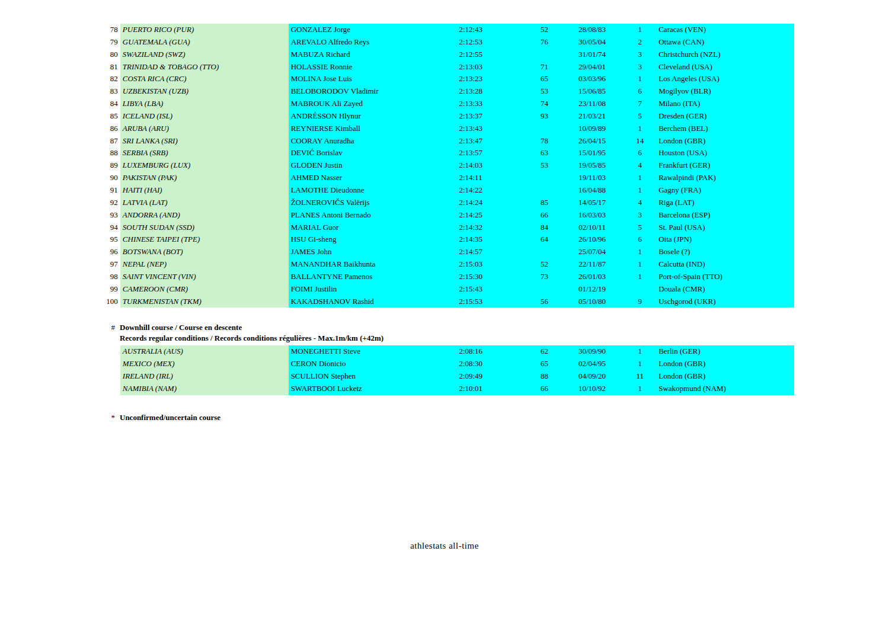| 78 | PUERTO RICO (PUR) | GONZALEZ Jorge | 2:12:43 | 52 | 28/08/83 | 1 | Caracas (VEN) |
| 79 | GUATEMALA (GUA) | AREVALO Alfredo Reys | 2:12:53 | 76 | 30/05/04 | 2 | Ottawa (CAN) |
| 80 | SWAZILAND (SWZ) | MABUZA Richard | 2:12:55 | | 31/01/74 | 3 | Christchurch (NZL) |
| 81 | TRINIDAD & TOBAGO (TTO) | HOLASSIE Ronnie | 2:13:03 | 71 | 29/04/01 | 3 | Cleveland (USA) |
| 82 | COSTA RICA (CRC) | MOLINA Jose Luis | 2:13:23 | 65 | 03/03/96 | 1 | Los Angeles (USA) |
| 83 | UZBEKISTAN (UZB) | BELOBORODOV Vladimir | 2:13:28 | 53 | 15/06/85 | 6 | Mogilyov (BLR) |
| 84 | LIBYA (LBA) | MABROUK Ali Zayed | 2:13:33 | 74 | 23/11/08 | 7 | Milano (ITA) |
| 85 | ICELAND (ISL) | ANDRÉSSON Hlynur | 2:13:37 | 93 | 21/03/21 | 5 | Dresden (GER) |
| 86 | ARUBA (ARU) | REYNIERSE Kimball | 2:13:43 | | 10/09/89 | 1 | Berchem (BEL) |
| 87 | SRI LANKA (SRI) | COORAY Anuradha | 2:13:47 | 78 | 26/04/15 | 14 | London (GBR) |
| 88 | SERBIA (SRB) | DEVIĆ Borislav | 2:13:57 | 63 | 15/01/95 | 6 | Houston (USA) |
| 89 | LUXEMBURG (LUX) | GLODEN Justin | 2:14:03 | 53 | 19/05/85 | 4 | Frankfurt (GER) |
| 90 | PAKISTAN (PAK) | AHMED Nasser | 2:14:11 | | 19/11/03 | 1 | Rawalpindi (PAK) |
| 91 | HAITI (HAI) | LAMOTHE Dieudonne | 2:14:22 | | 16/04/88 | 1 | Gagny (FRA) |
| 92 | LATVIA (LAT) | ŽOLNEROVIČS Valērijs | 2:14:24 | 85 | 14/05/17 | 4 | Riga (LAT) |
| 93 | ANDORRA (AND) | PLANES Antoni Bernado | 2:14:25 | 66 | 16/03/03 | 3 | Barcelona (ESP) |
| 94 | SOUTH SUDAN (SSD) | MARIAL Guor | 2:14:32 | 84 | 02/10/11 | 5 | St. Paul (USA) |
| 95 | CHINESE TAIPEI (TPE) | HSU Gi-sheng | 2:14:35 | 64 | 26/10/96 | 6 | Oita (JPN) |
| 96 | BOTSWANA (BOT) | JAMES John | 2:14:57 | | 25/07/04 | 1 | Bosele (?) |
| 97 | NEPAL (NEP) | MANANDHAR Baikhunta | 2:15:03 | 52 | 22/11/87 | 1 | Calcutta (IND) |
| 98 | SAINT VINCENT (VIN) | BALLANTYNE Pamenos | 2:15:30 | 73 | 26/01/03 | 1 | Port-of-Spain (TTO) |
| 99 | CAMEROON (CMR) | FOIMI Justilin | 2:15:43 | | 01/12/19 | | Douala (CMR) |
| 100 | TURKMENISTAN (TKM) | KAKADSHANOV Rashid | 2:15:53 | 56 | 05/10/80 | 9 | Uschgorod (UKR) |
#
Downhill course / Course en descente
Records regular conditions / Records conditions régulières - Max.1m/km (+42m)
| | AUSTRALIA (AUS) | MONEGHETTI Steve | 2:08:16 | 62 | 30/09/90 | 1 | Berlin (GER) |
| | MEXICO (MEX) | CERON Dionicio | 2:08:30 | 65 | 02/04/95 | 1 | London (GBR) |
| | IRELAND (IRL) | SCULLION Stephen | 2:09:49 | 88 | 04/09/20 | 11 | London (GBR) |
| | NAMIBIA (NAM) | SWARTBOOI Lucketz | 2:10:01 | 66 | 10/10/92 | 1 | Swakopmund (NAM) |
*
Unconfirmed/uncertain course
athlestats all-time